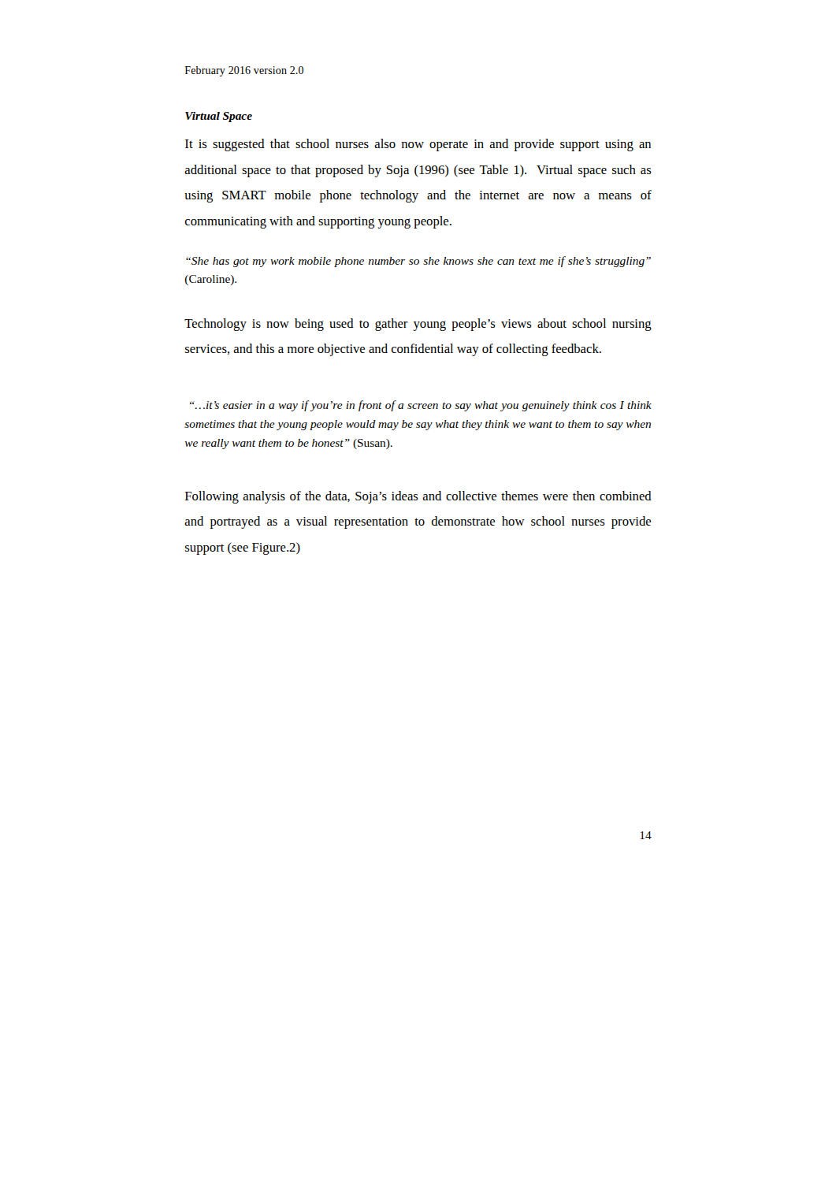February 2016 version 2.0
Virtual Space
It is suggested that school nurses also now operate in and provide support using an additional space to that proposed by Soja (1996) (see Table 1). Virtual space such as using SMART mobile phone technology and the internet are now a means of communicating with and supporting young people.
“She has got my work mobile phone number so she knows she can text me if she’s struggling” (Caroline).
Technology is now being used to gather young people’s views about school nursing services, and this a more objective and confidential way of collecting feedback.
“…it’s easier in a way if you’re in front of a screen to say what you genuinely think cos I think sometimes that the young people would may be say what they think we want to them to say when we really want them to be honest” (Susan).
Following analysis of the data, Soja’s ideas and collective themes were then combined and portrayed as a visual representation to demonstrate how school nurses provide support (see Figure.2)
14